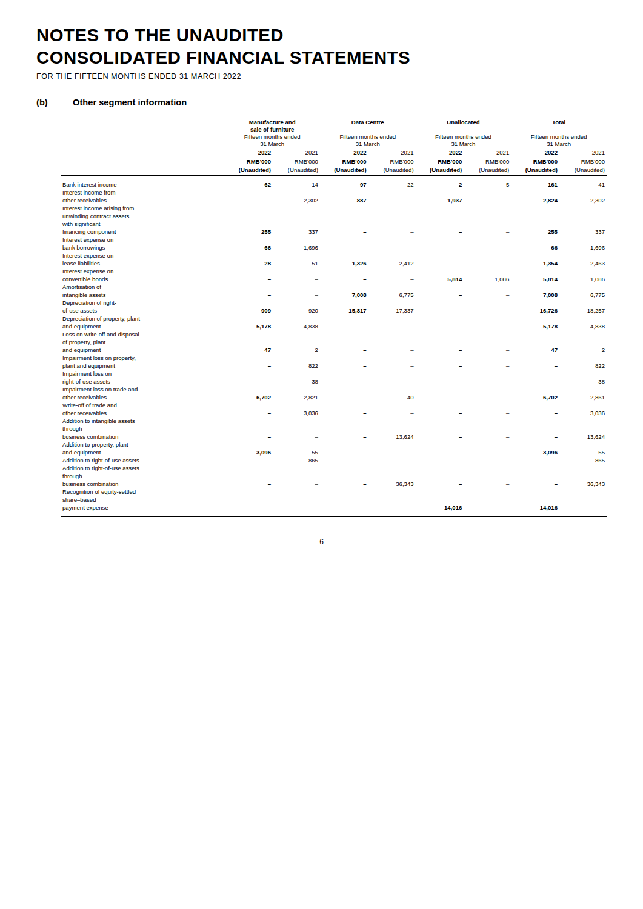NOTES TO THE UNAUDITED
CONSOLIDATED FINANCIAL STATEMENTS
FOR THE FIFTEEN MONTHS ENDED 31 MARCH 2022
(b) Other segment information
| | Manufacture and sale of furniture Fifteen months ended 31 March | Data Centre Fifteen months ended 31 March | Unallocated Fifteen months ended 31 March | Total Fifteen months ended 31 March |
| | 2022 | 2021 | 2022 | 2021 | 2022 | 2021 | 2022 | 2021 |
| | RMB'000 | RMB'000 | RMB'000 | RMB'000 | RMB'000 | RMB'000 | RMB'000 | RMB'000 |
| | (Unaudited) | (Unaudited) | (Unaudited) | (Unaudited) | (Unaudited) | (Unaudited) | (Unaudited) | (Unaudited) |
| Bank interest income | 62 | 14 | 97 | 22 | 2 | 5 | 161 | 41 |
| Interest income from | | | | | | | | |
| other receivables | – | 2,302 | 887 | – | 1,937 | – | 2,824 | 2,302 |
| Interest income arising from | | | | | | | | |
| unwinding contract assets | | | | | | | | |
| with significant | | | | | | | | |
| financing component | 255 | 337 | – | – | – | – | 255 | 337 |
| Interest expense on | | | | | | | | |
| bank borrowings | 66 | 1,696 | – | – | – | – | 66 | 1,696 |
| Interest expense on | | | | | | | | |
| lease liabilities | 28 | 51 | 1,326 | 2,412 | – | – | 1,354 | 2,463 |
| Interest expense on | | | | | | | | |
| convertible bonds | – | – | – | – | 5,814 | 1,086 | 5,814 | 1,086 |
| Amortisation of | | | | | | | | |
| intangible assets | – | – | 7,008 | 6,775 | – | – | 7,008 | 6,775 |
| Depreciation of right- | | | | | | | | |
| of-use assets | 909 | 920 | 15,817 | 17,337 | – | – | 16,726 | 18,257 |
| Depreciation of property, plant | | | | | | | | |
| and equipment | 5,178 | 4,838 | – | – | – | – | 5,178 | 4,838 |
| Loss on write-off and disposal | | | | | | | | |
| of property, plant | | | | | | | | |
| and equipment | 47 | 2 | – | – | – | – | 47 | 2 |
| Impairment loss on property, | | | | | | | | |
| plant and equipment | – | 822 | – | – | – | – | – | 822 |
| Impairment loss on | | | | | | | | |
| right-of-use assets | – | 38 | – | – | – | – | – | 38 |
| Impairment loss on trade and | | | | | | | | |
| other receivables | 6,702 | 2,821 | – | 40 | – | – | 6,702 | 2,861 |
| Write-off of trade and | | | | | | | | |
| other receivables | – | 3,036 | – | – | – | – | – | 3,036 |
| Addition to intangible assets | | | | | | | | |
| through | | | | | | | | |
| business combination | – | – | – | 13,624 | – | – | – | 13,624 |
| Addition to property, plant | | | | | | | | |
| and equipment | 3,096 | 55 | – | – | – | – | 3,096 | 55 |
| Addition to right-of-use assets | – | 865 | – | – | – | – | – | 865 |
| Addition to right-of-use assets | | | | | | | | |
| through | | | | | | | | |
| business combination | – | – | – | 36,343 | – | – | – | 36,343 |
| Recognition of equity-settled | | | | | | | | |
| share–based | | | | | | | | |
| payment expense | – | – | – | – | 14,016 | – | 14,016 | – |
– 6 –